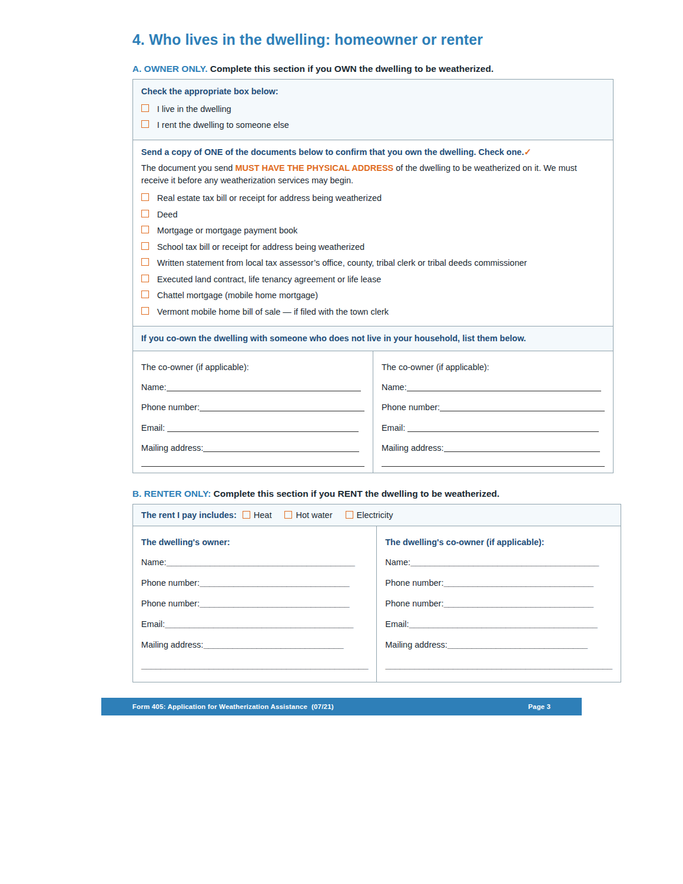4. Who lives in the dwelling: homeowner or renter
A. OWNER ONLY. Complete this section if you OWN the dwelling to be weatherized.
| Check the appropriate box below: I live in the dwelling I rent the dwelling to someone else |
| Send a copy of ONE of the documents below to confirm that you own the dwelling. Check one. ✓ The document you send MUST HAVE THE PHYSICAL ADDRESS of the dwelling to be weatherized on it. We must receive it before any weatherization services may begin. Real estate tax bill or receipt for address being weatherized Deed Mortgage or mortgage payment book School tax bill or receipt for address being weatherized Written statement from local tax assessor’s office, county, tribal clerk or tribal deeds commissioner Executed land contract, life tenancy agreement or life lease Chattel mortgage (mobile home mortgage) Vermont mobile home bill of sale — if filed with the town clerk |
| If you co-own the dwelling with someone who does not live in your household, list them below. |
| The co-owner (if applicable): Name: Phone number: Email: Mailing address: | The co-owner (if applicable): Name: Phone number: Email: Mailing address: |
B. RENTER ONLY: Complete this section if you RENT the dwelling to be weatherized.
| The rent I pay includes: Heat Hot water Electricity |
| The dwelling's owner: Name: _______________________________________ Phone number: _______________________________ Phone number: _______________________________ Email: _______________________________________ Mailing address: _____________________________ _______________________________________________ | The dwelling's co-owner (if applicable): Name: _______________________________________ Phone number: _______________________________ Phone number: _______________________________ Email: _______________________________________ Mailing address: _____________________________ _______________________________________________ |
Form 405: Application for Weatherization Assistance (07/21) Page 3